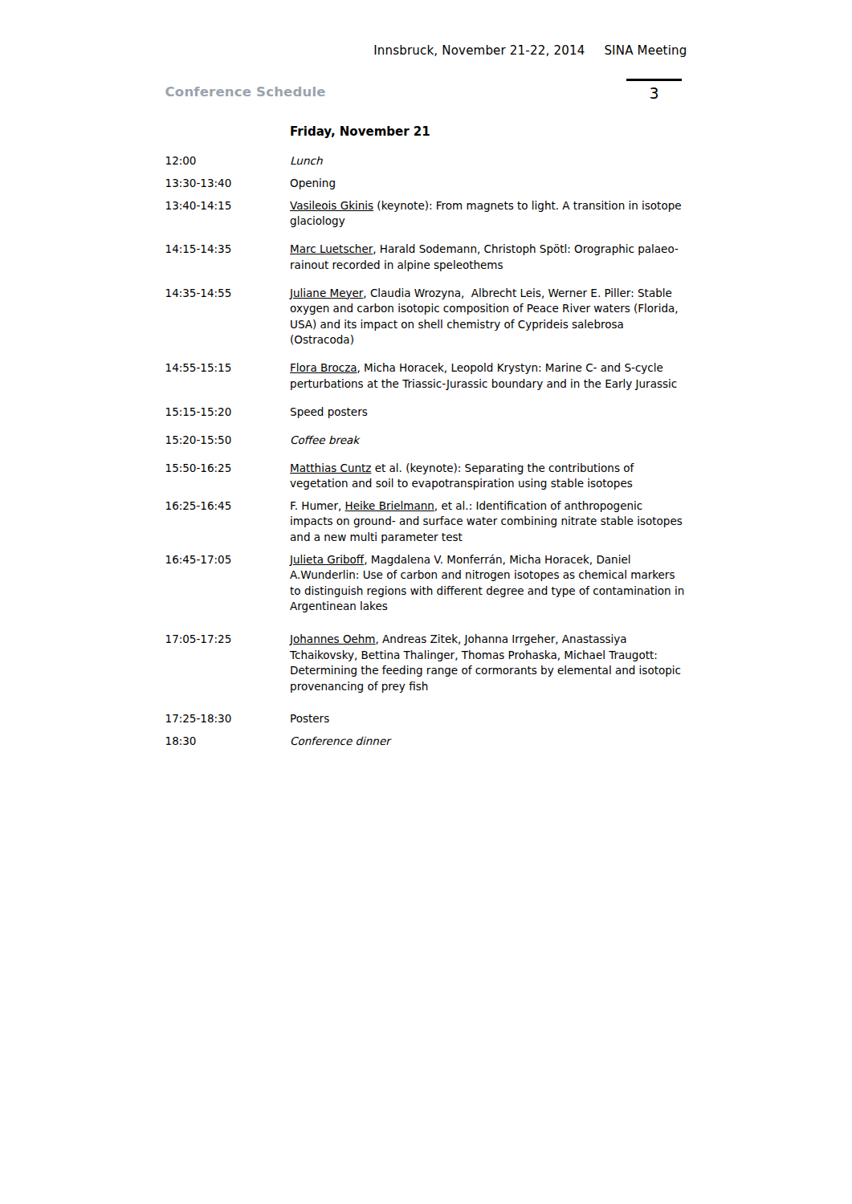Innsbruck, November 21-22, 2014 SINA Meeting
3
Conference Schedule
Friday, November 21
| 12:00 | Lunch |
| 13:30-13:40 | Opening |
| 13:40-14:15 | Vasileois Gkinis (keynote): From magnets to light. A transition in isotope glaciology |
| 14:15-14:35 | Marc Luetscher , Harald Sodemann, Christoph Spötl: Orographic palaeo-rainout recorded in alpine speleothems |
| 14:35-14:55 | Juliane Meyer , Claudia Wrozyna, Albrecht Leis, Werner E. Piller: Stable oxygen and carbon isotopic composition of Peace River waters (Florida, USA) and its impact on shell chemistry of Cyprideis salebrosa (Ostracoda) |
| 14:55-15:15 | Flora Brocza , Micha Horacek, Leopold Krystyn: Marine C- and S-cycle perturbations at the Triassic-Jurassic boundary and in the Early Jurassic |
| 15:15-15:20 | Speed posters |
| 15:20-15:50 | Coffee break |
| 15:50-16:25 | Matthias Cuntz et al. (keynote): Separating the contributions of vegetation and soil to evapotranspiration using stable isotopes |
| 16:25-16:45 | F. Humer, Heike Brielmann , et al.: Identification of anthropogenic impacts on ground- and surface water combining nitrate stable isotopes and a new multi parameter test |
| 16:45-17:05 | Julieta Griboff , Magdalena V. Monferrán, Micha Horacek, Daniel A.Wunderlin: Use of carbon and nitrogen isotopes as chemical markers to distinguish regions with different degree and type of contamination in Argentinean lakes |
| 17:05-17:25 | Johannes Oehm , Andreas Zitek, Johanna Irrgeher, Anastassiya Tchaikovsky, Bettina Thalinger, Thomas Prohaska, Michael Traugott: Determining the feeding range of cormorants by elemental and isotopic provenancing of prey fish |
| 17:25-18:30 | Posters |
| 18:30 | Conference dinner |